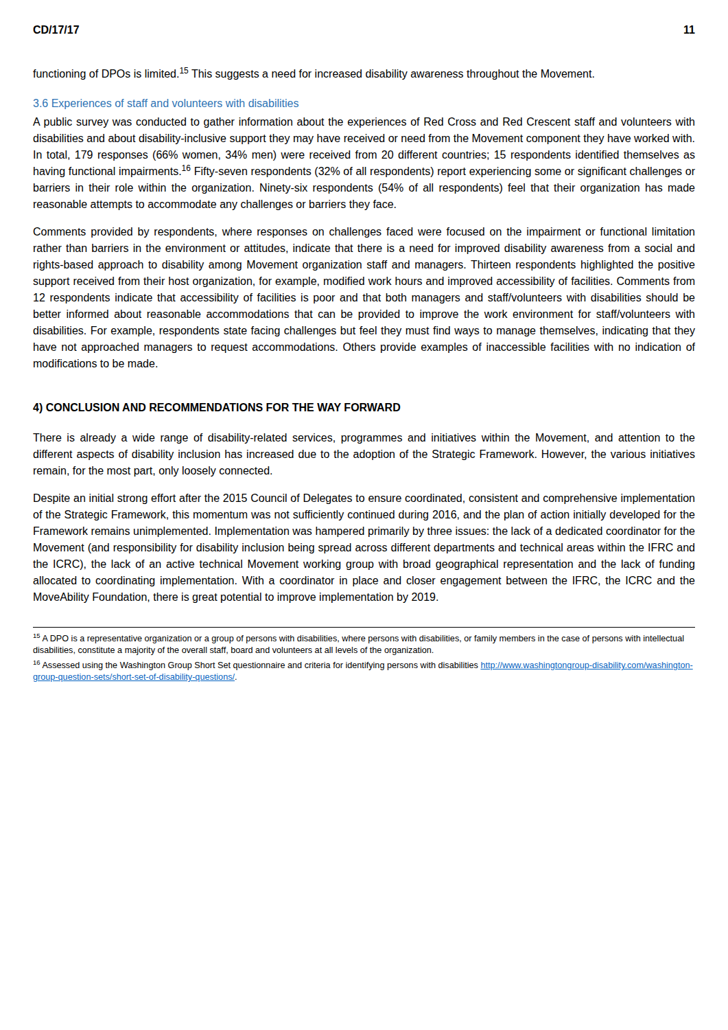CD/17/17 11
functioning of DPOs is limited.15 This suggests a need for increased disability awareness throughout the Movement.
3.6 Experiences of staff and volunteers with disabilities
A public survey was conducted to gather information about the experiences of Red Cross and Red Crescent staff and volunteers with disabilities and about disability-inclusive support they may have received or need from the Movement component they have worked with. In total, 179 responses (66% women, 34% men) were received from 20 different countries; 15 respondents identified themselves as having functional impairments.16 Fifty-seven respondents (32% of all respondents) report experiencing some or significant challenges or barriers in their role within the organization. Ninety-six respondents (54% of all respondents) feel that their organization has made reasonable attempts to accommodate any challenges or barriers they face.
Comments provided by respondents, where responses on challenges faced were focused on the impairment or functional limitation rather than barriers in the environment or attitudes, indicate that there is a need for improved disability awareness from a social and rights-based approach to disability among Movement organization staff and managers. Thirteen respondents highlighted the positive support received from their host organization, for example, modified work hours and improved accessibility of facilities. Comments from 12 respondents indicate that accessibility of facilities is poor and that both managers and staff/volunteers with disabilities should be better informed about reasonable accommodations that can be provided to improve the work environment for staff/volunteers with disabilities. For example, respondents state facing challenges but feel they must find ways to manage themselves, indicating that they have not approached managers to request accommodations. Others provide examples of inaccessible facilities with no indication of modifications to be made.
4) CONCLUSION AND RECOMMENDATIONS FOR THE WAY FORWARD
There is already a wide range of disability-related services, programmes and initiatives within the Movement, and attention to the different aspects of disability inclusion has increased due to the adoption of the Strategic Framework. However, the various initiatives remain, for the most part, only loosely connected.
Despite an initial strong effort after the 2015 Council of Delegates to ensure coordinated, consistent and comprehensive implementation of the Strategic Framework, this momentum was not sufficiently continued during 2016, and the plan of action initially developed for the Framework remains unimplemented. Implementation was hampered primarily by three issues: the lack of a dedicated coordinator for the Movement (and responsibility for disability inclusion being spread across different departments and technical areas within the IFRC and the ICRC), the lack of an active technical Movement working group with broad geographical representation and the lack of funding allocated to coordinating implementation. With a coordinator in place and closer engagement between the IFRC, the ICRC and the MoveAbility Foundation, there is great potential to improve implementation by 2019.
15 A DPO is a representative organization or a group of persons with disabilities, where persons with disabilities, or family members in the case of persons with intellectual disabilities, constitute a majority of the overall staff, board and volunteers at all levels of the organization.
16 Assessed using the Washington Group Short Set questionnaire and criteria for identifying persons with disabilities http://www.washingtongroup-disability.com/washington-group-question-sets/short-set-of-disability-questions/.